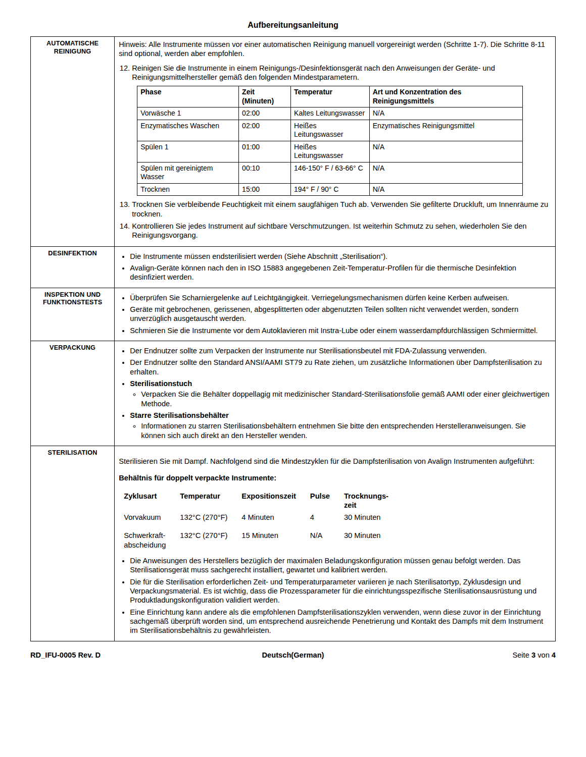Aufbereitungsanleitung
| AUTOMATISCHE REINIGUNG | Hinweis: Alle Instrumente müssen vor einer automatischen Reinigung manuell vorgereinigt werden (Schritte 1-7). Die Schritte 8-11 sind optional, werden aber empfohlen. Reinigen Sie die Instrumente in einem Reinigungs-/Desinfektionsgerät nach den Anweisungen der Geräte- und Reinigungsmittelhersteller gemäß den folgenden Mindestparametern. / Phase / Zeit (Minuten) / Temperatur / Art und Konzentration des Reinigungsmittels / / --- / --- / --- / --- / / Vorwäsche 1 / 02:00 / Kaltes Leitungswasser / N/A / / Enzymatisches Waschen / 02:00 / Heißes Leitungswasser / Enzymatisches Reinigungsmittel / / Spülen 1 / 01:00 / Heißes Leitungswasser / N/A / / Spülen mit gereinigtem Wasser / 00:10 / 146-150° F / 63-66° C / N/A / / Trocknen / 15:00 / 194° F / 90° C / N/A / Trocknen Sie verbleibende Feuchtigkeit mit einem saugfähigen Tuch ab. Verwenden Sie gefilterte Druckluft, um Innenräume zu trocknen. Kontrollieren Sie jedes Instrument auf sichtbare Verschmutzungen. Ist weiterhin Schmutz zu sehen, wiederholen Sie den Reinigungsvorgang. |
| DESINFEKTION | Die Instrumente müssen endsterilisiert werden (Siehe Abschnitt „Sterilisation“). Avalign-Geräte können nach den in ISO 15883 angegebenen Zeit-Temperatur-Profilen für die thermische Desinfektion desinfiziert werden. |
| INSPEKTION UND FUNKTIONSTESTS | Überprüfen Sie Scharniergelenke auf Leichtgängigkeit. Verriegelungsmechanismen dürfen keine Kerben aufweisen. Geräte mit gebrochenen, gerissenen, abgesplitterten oder abgenutzten Teilen sollten nicht verwendet werden, sondern unverzüglich ausgetauscht werden. Schmieren Sie die Instrumente vor dem Autoklavieren mit Instra-Lube oder einem wasserdampfdurchlässigen Schmiermittel. |
| VERPACKUNG | Der Endnutzer sollte zum Verpacken der Instrumente nur Sterilisationsbeutel mit FDA-Zulassung verwenden. Der Endnutzer sollte den Standard ANSI/AAMI ST79 zu Rate ziehen, um zusätzliche Informationen über Dampfsterilisation zu erhalten. Sterilisationstuch Verpacken Sie die Behälter doppellagig mit medizinischer Standard-Sterilisationsfolie gemäß AAMI oder einer gleichwertigen Methode. Starre Sterilisationsbehälter Informationen zu starren Sterilisationsbehältern entnehmen Sie bitte den entsprechenden Herstelleranweisungen. Sie können sich auch direkt an den Hersteller wenden. |
| STERILISATION | Sterilisieren Sie mit Dampf. Nachfolgend sind die Mindestzyklen für die Dampfsterilisation von Avalign Instrumenten aufgeführt: Behältnis für doppelt verpackte Instrumente: / Zyklusart / Temperatur / Expositionszeit / Pulse / Trocknungs- zeit / / --- / --- / --- / --- / --- / / Vorvakuum / 132°C (270°F) / 4 Minuten / 4 / 30 Minuten / / Schwerkraft- abscheidung / 132°C (270°F) / 15 Minuten / N/A / 30 Minuten / Die Anweisungen des Herstellers bezüglich der maximalen Beladungskonfiguration müssen genau befolgt werden. Das Sterilisationsgerät muss sachgerecht installiert, gewartet und kalibriert werden. Die für die Sterilisation erforderlichen Zeit- und Temperaturparameter variieren je nach Sterilisatortyp, Zyklusdesign und Verpackungsmaterial. Es ist wichtig, dass die Prozessparameter für die einrichtungsspezifische Sterilisationsausrüstung und Produktladungskonfiguration validiert werden. Eine Einrichtung kann andere als die empfohlenen Dampfsterilisationszyklen verwenden, wenn diese zuvor in der Einrichtung sachgemäß überprüft worden sind, um entsprechend ausreichende Penetrierung und Kontakt des Dampfs mit dem Instrument im Sterilisationsbehältnis zu gewährleisten. |
RD_IFU-0005 Rev. D
Deutsch(German)
Seite 3 von 4